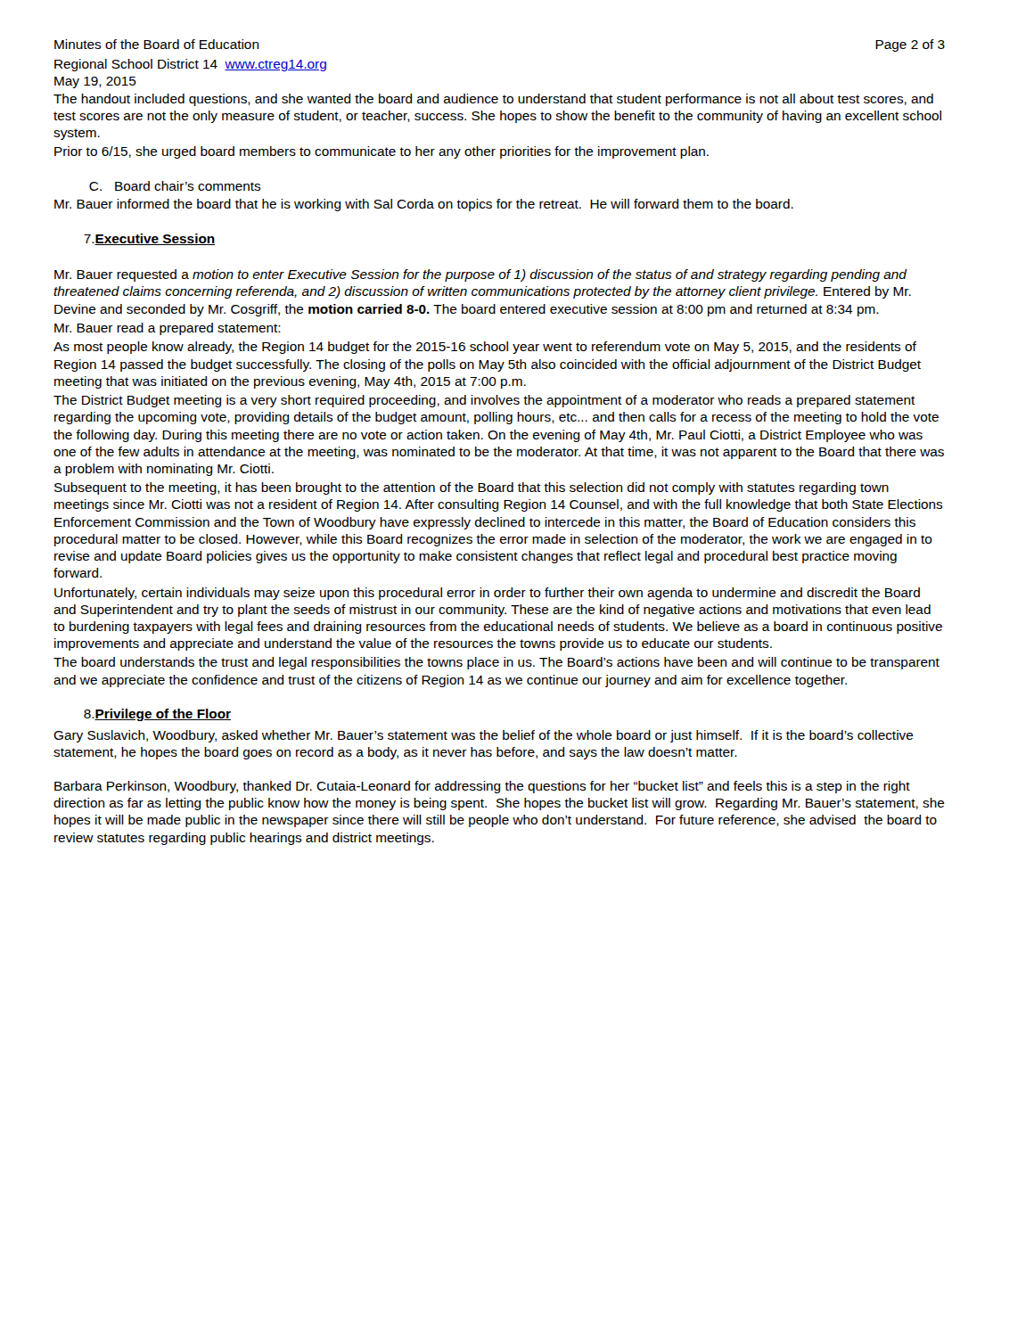Minutes of the Board of Education
Page 2 of 3
Regional School District 14 www.ctreg14.org
May 19, 2015
The handout included questions, and she wanted the board and audience to understand that student performance is not all about test scores, and test scores are not the only measure of student, or teacher, success. She hopes to show the benefit to the community of having an excellent school system.
Prior to 6/15, she urged board members to communicate to her any other priorities for the improvement plan.
C. Board chair’s comments
Mr. Bauer informed the board that he is working with Sal Corda on topics for the retreat. He will forward them to the board.
7. Executive Session
Mr. Bauer requested a motion to enter Executive Session for the purpose of 1) discussion of the status of and strategy regarding pending and threatened claims concerning referenda, and 2) discussion of written communications protected by the attorney client privilege. Entered by Mr. Devine and seconded by Mr. Cosgriff, the motion carried 8-0. The board entered executive session at 8:00 pm and returned at 8:34 pm.
Mr. Bauer read a prepared statement:
As most people know already, the Region 14 budget for the 2015-16 school year went to referendum vote on May 5, 2015, and the residents of Region 14 passed the budget successfully. The closing of the polls on May 5th also coincided with the official adjournment of the District Budget meeting that was initiated on the previous evening, May 4th, 2015 at 7:00 p.m.
The District Budget meeting is a very short required proceeding, and involves the appointment of a moderator who reads a prepared statement regarding the upcoming vote, providing details of the budget amount, polling hours, etc... and then calls for a recess of the meeting to hold the vote the following day. During this meeting there are no vote or action taken. On the evening of May 4th, Mr. Paul Ciotti, a District Employee who was one of the few adults in attendance at the meeting, was nominated to be the moderator. At that time, it was not apparent to the Board that there was a problem with nominating Mr. Ciotti.
Subsequent to the meeting, it has been brought to the attention of the Board that this selection did not comply with statutes regarding town meetings since Mr. Ciotti was not a resident of Region 14. After consulting Region 14 Counsel, and with the full knowledge that both State Elections Enforcement Commission and the Town of Woodbury have expressly declined to intercede in this matter, the Board of Education considers this procedural matter to be closed. However, while this Board recognizes the error made in selection of the moderator, the work we are engaged in to revise and update Board policies gives us the opportunity to make consistent changes that reflect legal and procedural best practice moving forward.
Unfortunately, certain individuals may seize upon this procedural error in order to further their own agenda to undermine and discredit the Board and Superintendent and try to plant the seeds of mistrust in our community. These are the kind of negative actions and motivations that even lead to burdening taxpayers with legal fees and draining resources from the educational needs of students. We believe as a board in continuous positive improvements and appreciate and understand the value of the resources the towns provide us to educate our students.
The board understands the trust and legal responsibilities the towns place in us. The Board’s actions have been and will continue to be transparent and we appreciate the confidence and trust of the citizens of Region 14 as we continue our journey and aim for excellence together.
8. Privilege of the Floor
Gary Suslavich, Woodbury, asked whether Mr. Bauer’s statement was the belief of the whole board or just himself. If it is the board’s collective statement, he hopes the board goes on record as a body, as it never has before, and says the law doesn’t matter.
Barbara Perkinson, Woodbury, thanked Dr. Cutaia-Leonard for addressing the questions for her “bucket list” and feels this is a step in the right direction as far as letting the public know how the money is being spent. She hopes the bucket list will grow. Regarding Mr. Bauer’s statement, she hopes it will be made public in the newspaper since there will still be people who don’t understand. For future reference, she advised the board to review statutes regarding public hearings and district meetings.